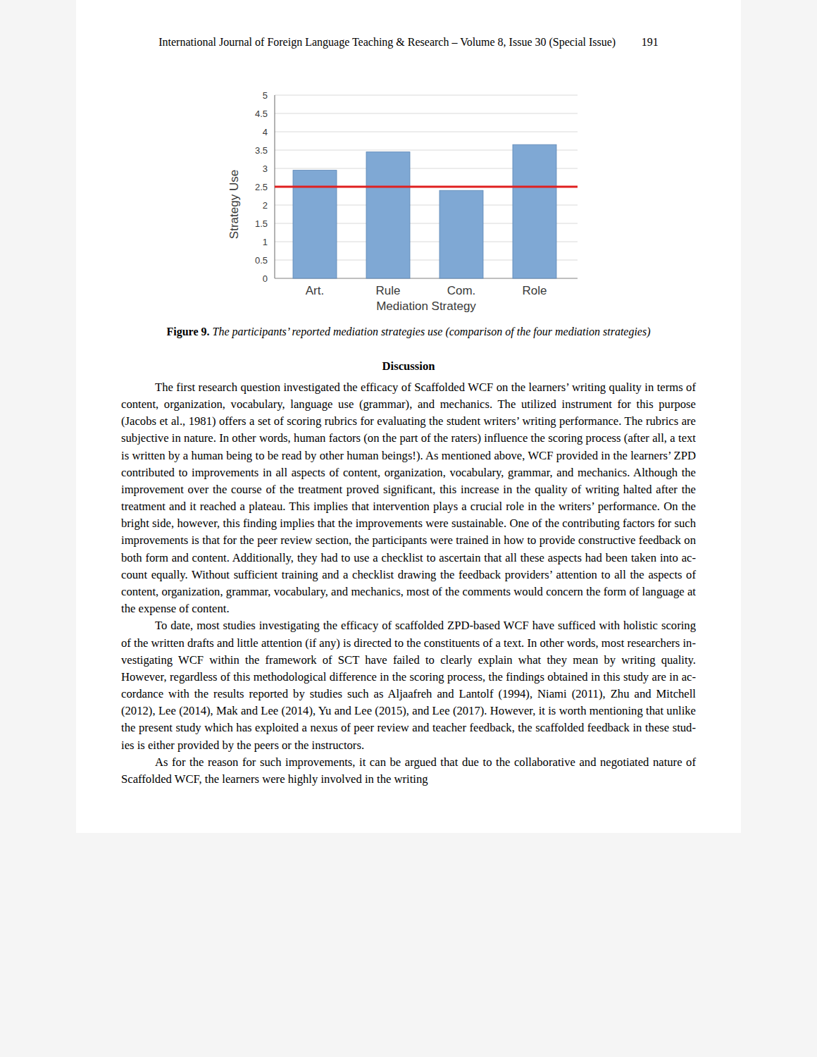International Journal of Foreign Language Teaching & Research – Volume 8, Issue 30 (Special Issue) 191
Strategy Use 5 4.5 4 3.5 3 2.5 2 1.5 1 0.5 0 Art. Rule Com. Role Mediation Strategy
Figure 9. The participants’ reported mediation strategies use (comparison of the four mediation strategies)
Discussion
The first research question investigated the efficacy of Scaffolded WCF on the learners’ writing quality in terms of content, organization, vocabulary, language use (grammar), and mechanics. The utilized instrument for this purpose (Jacobs et al., 1981) offers a set of scoring rubrics for evaluating the student writers’ writing performance. The rubrics are subjective in nature. In other words, human factors (on the part of the raters) influence the scoring process (after all, a text is written by a human being to be read by other human beings!). As mentioned above, WCF provided in the learners’ ZPD contributed to improvements in all aspects of content, organization, vocabulary, grammar, and mechanics. Although the improvement over the course of the treatment proved significant, this increase in the quality of writing halted after the treatment and it reached a plateau. This implies that intervention plays a crucial role in the writers’ performance. On the bright side, however, this finding implies that the improvements were sustainable. One of the contributing factors for such improvements is that for the peer review section, the participants were trained in how to provide constructive feedback on both form and content. Additionally, they had to use a checklist to ascertain that all these aspects had been taken into account equally. Without sufficient training and a checklist drawing the feedback providers’ attention to all the aspects of content, organization, grammar, vocabulary, and mechanics, most of the comments would concern the form of language at the expense of content.
To date, most studies investigating the efficacy of scaffolded ZPD-based WCF have sufficed with holistic scoring of the written drafts and little attention (if any) is directed to the constituents of a text. In other words, most researchers investigating WCF within the framework of SCT have failed to clearly explain what they mean by writing quality. However, regardless of this methodological difference in the scoring process, the findings obtained in this study are in accordance with the results reported by studies such as Aljaafreh and Lantolf (1994), Niami (2011), Zhu and Mitchell (2012), Lee (2014), Mak and Lee (2014), Yu and Lee (2015), and Lee (2017). However, it is worth mentioning that unlike the present study which has exploited a nexus of peer review and teacher feedback, the scaffolded feedback in these studies is either provided by the peers or the instructors.
As for the reason for such improvements, it can be argued that due to the collaborative and negotiated nature of Scaffolded WCF, the learners were highly involved in the writing